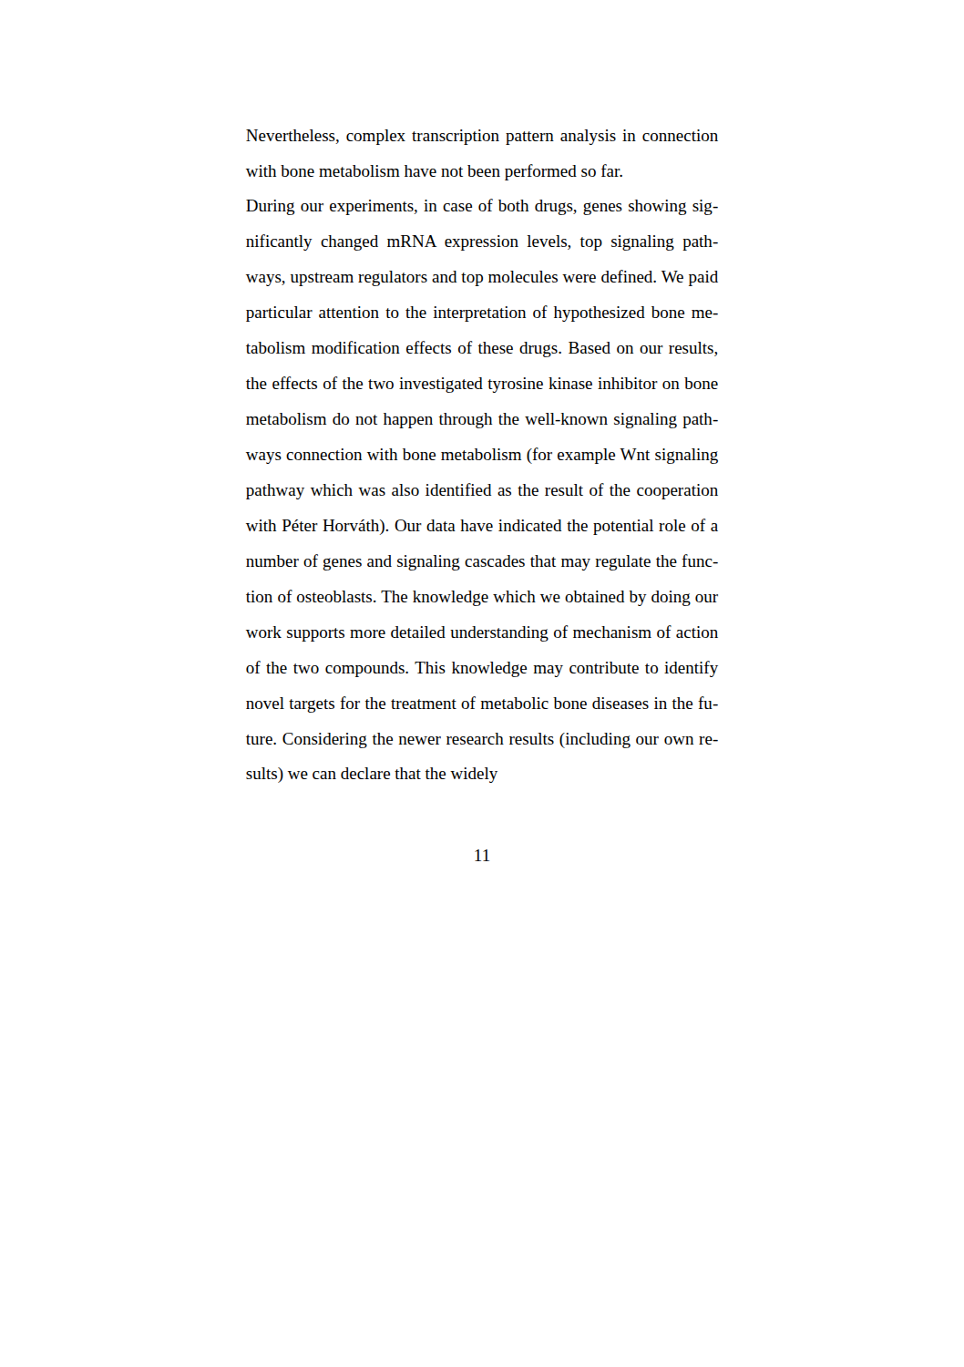Nevertheless, complex transcription pattern analysis in connection with bone metabolism have not been performed so far.
During our experiments, in case of both drugs, genes showing significantly changed mRNA expression levels, top signaling pathways, upstream regulators and top molecules were defined. We paid particular attention to the interpretation of hypothesized bone metabolism modification effects of these drugs. Based on our results, the effects of the two investigated tyrosine kinase inhibitor on bone metabolism do not happen through the well-known signaling pathways connection with bone metabolism (for example Wnt signaling pathway which was also identified as the result of the cooperation with Péter Horváth). Our data have indicated the potential role of a number of genes and signaling cascades that may regulate the function of osteoblasts. The knowledge which we obtained by doing our work supports more detailed understanding of mechanism of action of the two compounds. This knowledge may contribute to identify novel targets for the treatment of metabolic bone diseases in the future. Considering the newer research results (including our own results) we can declare that the widely
11